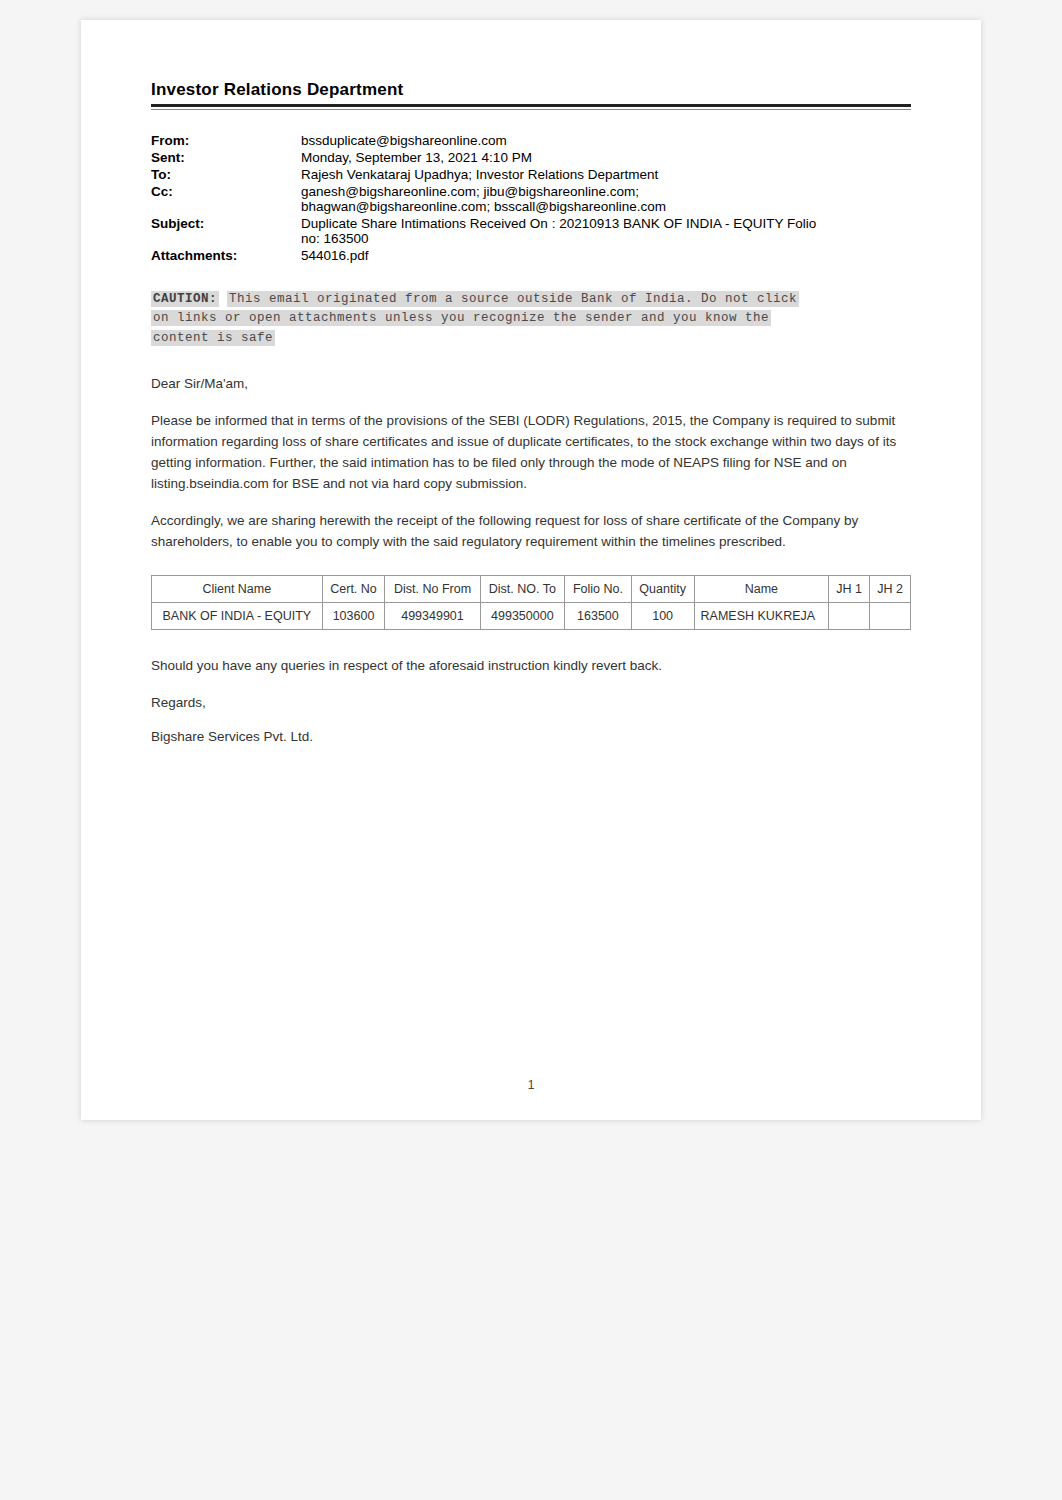Investor Relations Department
| From: | bssduplicate@bigshareonline.com |
| Sent: | Monday, September 13, 2021 4:10 PM |
| To: | Rajesh Venkataraj Upadhya; Investor Relations Department |
| Cc: | ganesh@bigshareonline.com; jibu@bigshareonline.com; bhagwan@bigshareonline.com; bsscall@bigshareonline.com |
| Subject: | Duplicate Share Intimations Received On : 20210913 BANK OF INDIA - EQUITY Folio no: 163500 |
| Attachments: | 544016.pdf |
CAUTION: This email originated from a source outside Bank of India. Do not click
on links or open attachments unless you recognize the sender and you know the
content is safe
Dear Sir/Ma'am,
Please be informed that in terms of the provisions of the SEBI (LODR) Regulations, 2015, the Company is required to submit information regarding loss of share certificates and issue of duplicate certificates, to the stock exchange within two days of its getting information. Further, the said intimation has to be filed only through the mode of NEAPS filing for NSE and on listing.bseindia.com for BSE and not via hard copy submission.
Accordingly, we are sharing herewith the receipt of the following request for loss of share certificate of the Company by shareholders, to enable you to comply with the said regulatory requirement within the timelines prescribed.
| Client Name | Cert. No | Dist. No From | Dist. NO. To | Folio No. | Quantity | Name | JH 1 | JH 2 |
| --- | --- | --- | --- | --- | --- | --- | --- | --- |
| BANK OF INDIA - EQUITY | 103600 | 499349901 | 499350000 | 163500 | 100 | RAMESH KUKREJA | | |
Should you have any queries in respect of the aforesaid instruction kindly revert back.
Regards,
Bigshare Services Pvt. Ltd.
1